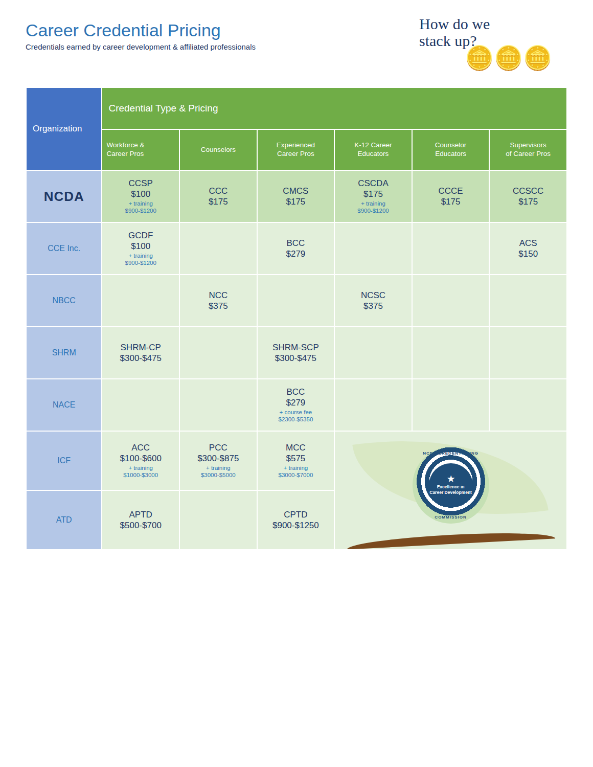Career Credential Pricing
Credentials earned by career development & affiliated professionals
How do we
stack up?
🪙🪙🪙
| Organization | Credential Type & Pricing |
| Workforce & Career Pros | Counselors | Experienced Career Pros | K-12 Career Educators | Counselor Educators | Supervisors of Career Pros |
| NCDA | CCSP $100 + training $900-$1200 | CCC $175 | CMCS $175 | CSCDA $175 + training $900-$1200 | CCCE $175 | CCSCC $175 |
| CCE Inc. | GCDF $100 + training $900-$1200 | | BCC $279 | | | ACS $150 |
| NBCC | | NCC $375 | | NCSC $375 | | |
| SHRM | SHRM-CP $300-$475 | | SHRM-SCP $300-$475 | | | |
| NACE | | | BCC $279 + course fee $2300-$5350 | | | |
| ICF | ACC $100-$600 + training $1000-$3000 | PCC $300-$875 + training $3000-$5000 | MCC $575 + training $3000-$7000 | NCDA CREDENTIALING ★ Excellence in Career Development COMMISSION |
| ATD | APTD $500-$700 | | CPTD $900-$1250 |